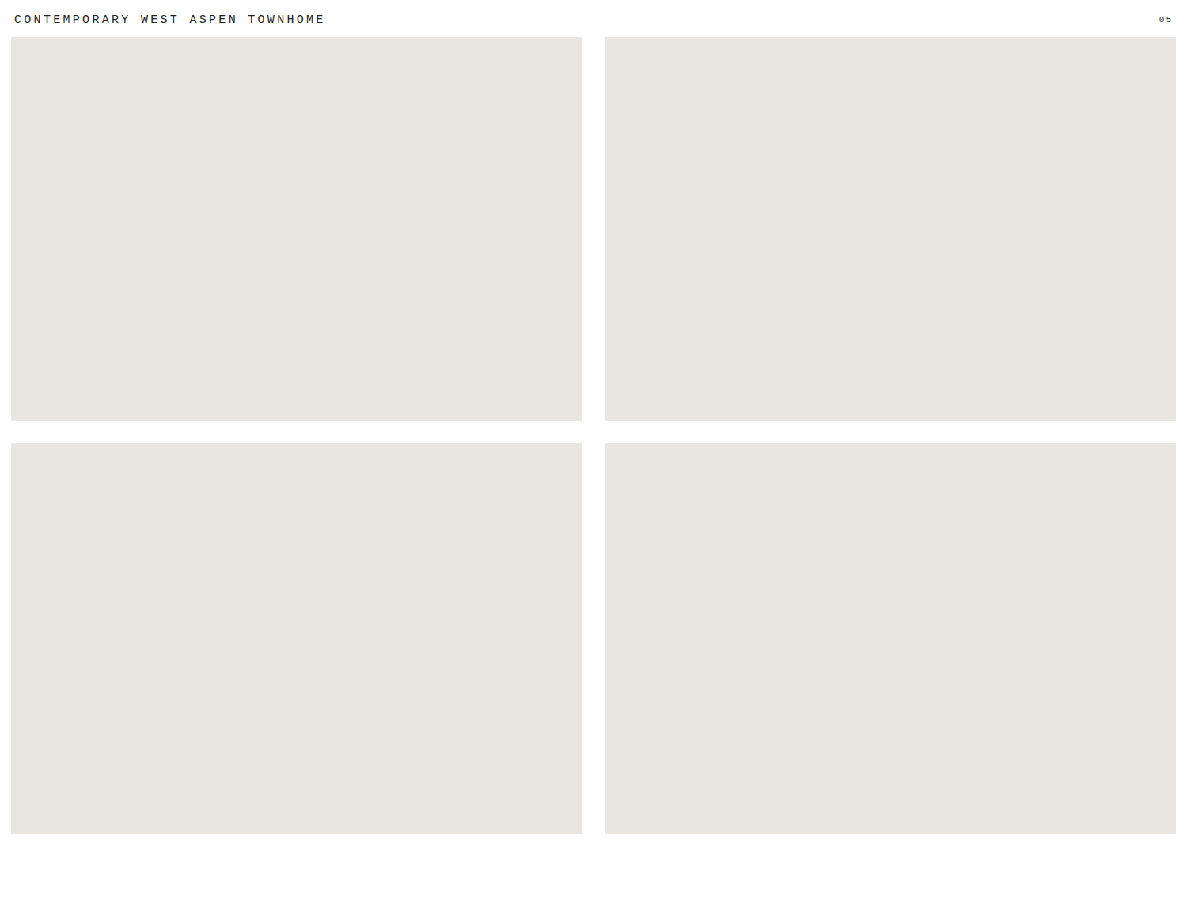Contemporary West Aspen Townhome
05
Bunk room lounge with leather seating and patterned rug
Mudroom with wood lockers, bench, and mounted ram's head
Guest bedroom with bunk bed and built-in desk
Bathroom with floating vanity and textured stone shower